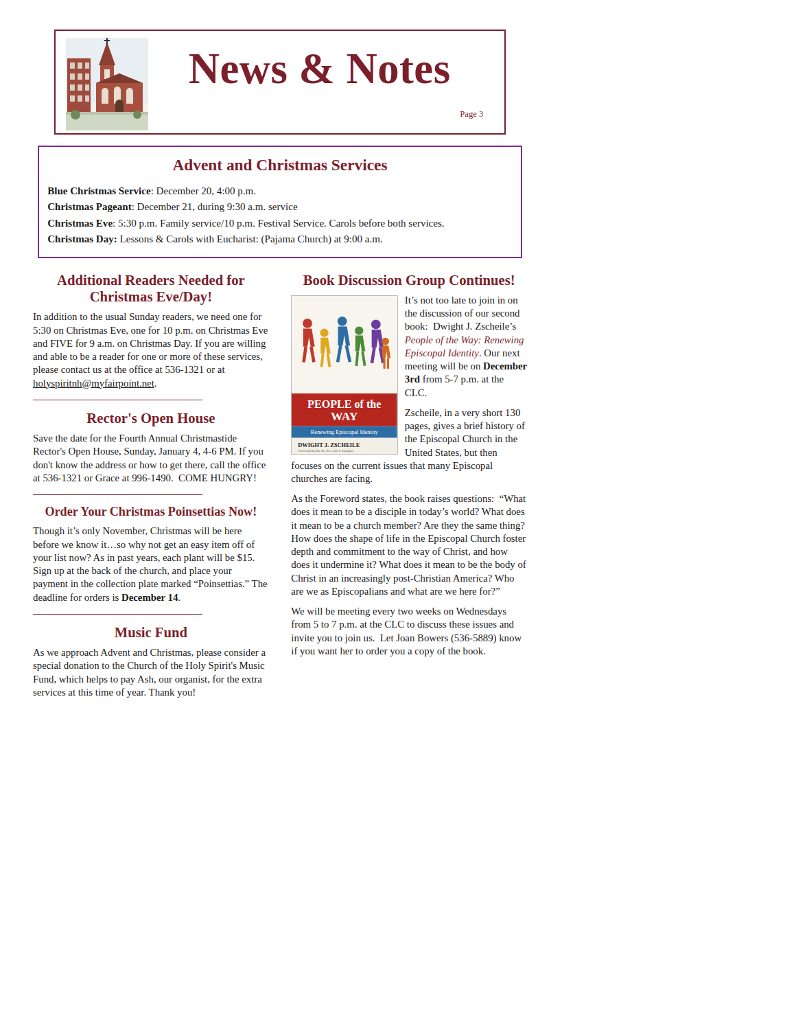News & Notes
Page 3
Advent and Christmas Services
Blue Christmas Service: December 20, 4:00 p.m.
Christmas Pageant: December 21, during 9:30 a.m. service
Christmas Eve: 5:30 p.m. Family service/10 p.m. Festival Service. Carols before both services.
Christmas Day: Lessons & Carols with Eucharist: (Pajama Church) at 9:00 a.m.
Additional Readers Needed for Christmas Eve/Day!
In addition to the usual Sunday readers, we need one for 5:30 on Christmas Eve, one for 10 p.m. on Christmas Eve and FIVE for 9 a.m. on Christmas Day. If you are willing and able to be a reader for one or more of these services, please contact us at the office at 536-1321 or at holyspiritnh@myfairpoint.net.
Rector's Open House
Save the date for the Fourth Annual Christmastide Rector's Open House, Sunday, January 4, 4-6 PM. If you don't know the address or how to get there, call the office at 536-1321 or Grace at 996-1490. COME HUNGRY!
Order Your Christmas Poinsettias Now!
Though it’s only November, Christmas will be here before we know it…so why not get an easy item off of your list now? As in past years, each plant will be $15. Sign up at the back of the church, and place your payment in the collection plate marked “Poinsettias.” The deadline for orders is December 14.
Music Fund
As we approach Advent and Christmas, please consider a special donation to the Church of the Holy Spirit's Music Fund, which helps to pay Ash, our organist, for the extra services at this time of year. Thank you!
Book Discussion Group Continues!
PEOPLE of the WAY Renewing Episcopal Identity DWIGHT J. ZSCHEILE Foreword by the Rt. Rev. Ian T. Douglas
It’s not too late to join in on the discussion of our second book: Dwight J. Zscheile’s People of the Way: Renewing Episcopal Identity. Our next meeting will be on December 3rd from 5-7 p.m. at the CLC.
Zscheile, in a very short 130 pages, gives a brief history of the Episcopal Church in the United States, but then focuses on the current issues that many Episcopal churches are facing.
As the Foreword states, the book raises questions: “What does it mean to be a disciple in today’s world? What does it mean to be a church member? Are they the same thing? How does the shape of life in the Episcopal Church foster depth and commitment to the way of Christ, and how does it undermine it? What does it mean to be the body of Christ in an increasingly post-Christian America? Who are we as Episcopalians and what are we here for?”
We will be meeting every two weeks on Wednesdays from 5 to 7 p.m. at the CLC to discuss these issues and invite you to join us. Let Joan Bowers (536-5889) know if you want her to order you a copy of the book.